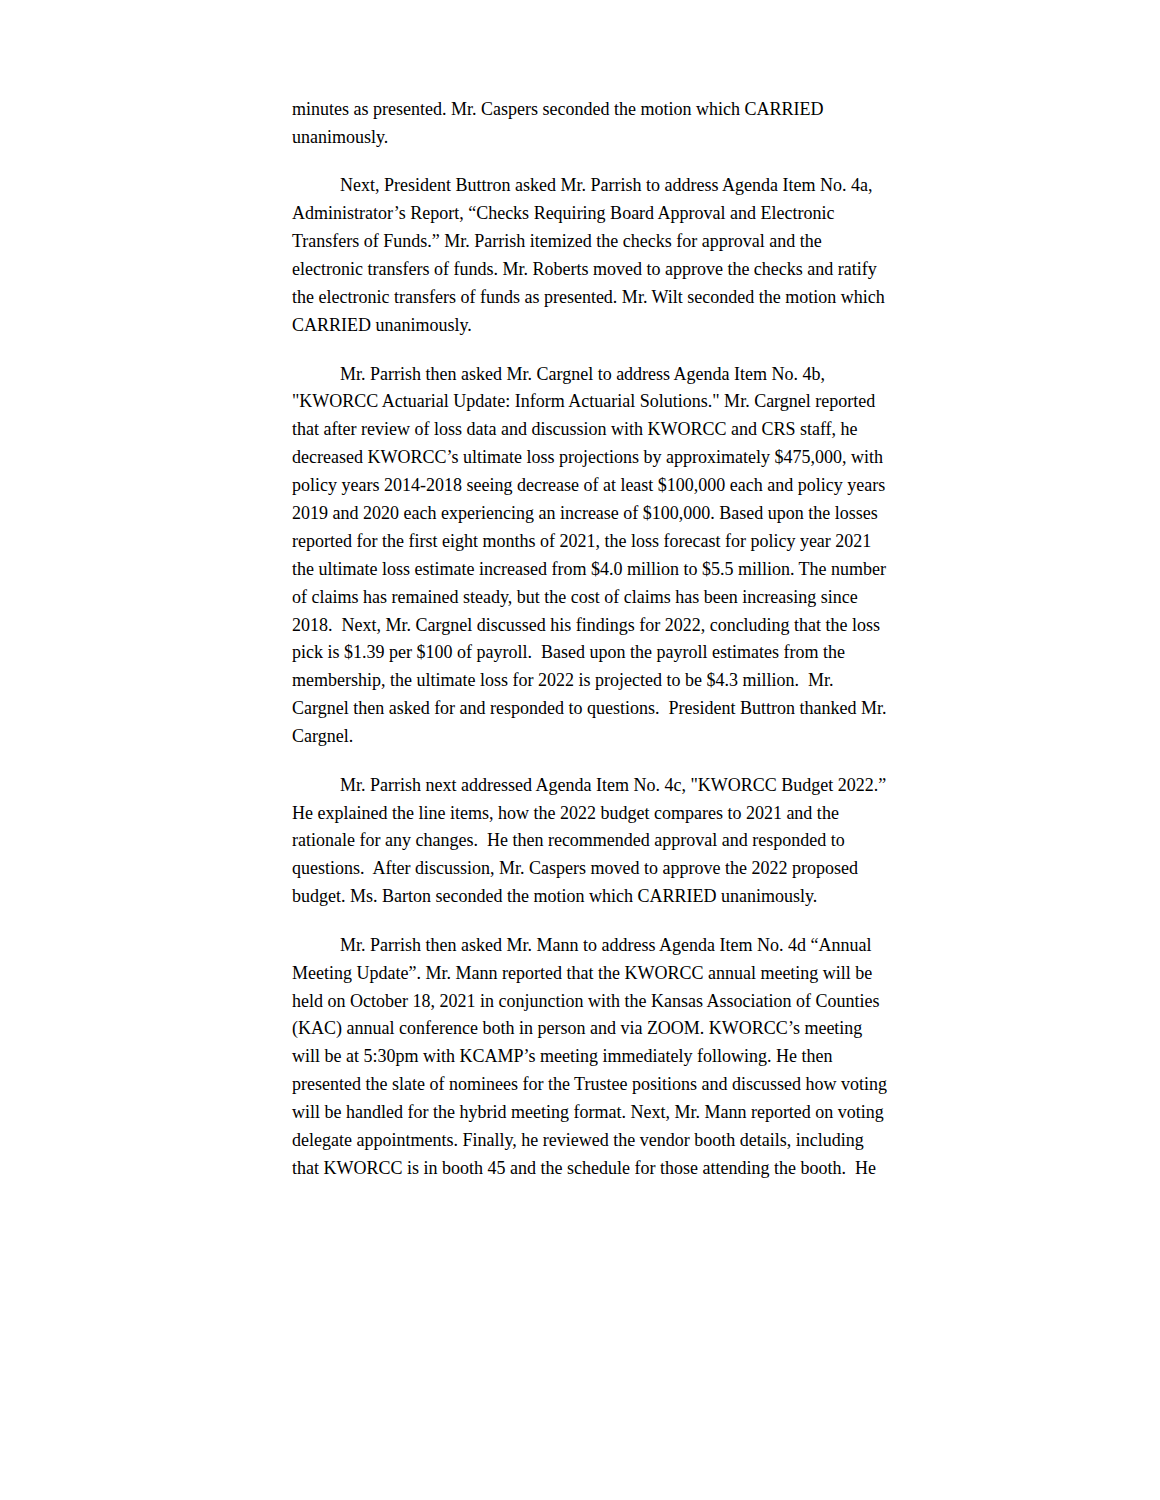minutes as presented. Mr. Caspers seconded the motion which CARRIED unanimously.
Next, President Buttron asked Mr. Parrish to address Agenda Item No. 4a, Administrator’s Report, “Checks Requiring Board Approval and Electronic Transfers of Funds.” Mr. Parrish itemized the checks for approval and the electronic transfers of funds. Mr. Roberts moved to approve the checks and ratify the electronic transfers of funds as presented. Mr. Wilt seconded the motion which CARRIED unanimously.
Mr. Parrish then asked Mr. Cargnel to address Agenda Item No. 4b, "KWORCC Actuarial Update: Inform Actuarial Solutions." Mr. Cargnel reported that after review of loss data and discussion with KWORCC and CRS staff, he decreased KWORCC’s ultimate loss projections by approximately $475,000, with policy years 2014-2018 seeing decrease of at least $100,000 each and policy years 2019 and 2020 each experiencing an increase of $100,000. Based upon the losses reported for the first eight months of 2021, the loss forecast for policy year 2021 the ultimate loss estimate increased from $4.0 million to $5.5 million. The number of claims has remained steady, but the cost of claims has been increasing since 2018. Next, Mr. Cargnel discussed his findings for 2022, concluding that the loss pick is $1.39 per $100 of payroll. Based upon the payroll estimates from the membership, the ultimate loss for 2022 is projected to be $4.3 million. Mr. Cargnel then asked for and responded to questions. President Buttron thanked Mr. Cargnel.
Mr. Parrish next addressed Agenda Item No. 4c, "KWORCC Budget 2022.” He explained the line items, how the 2022 budget compares to 2021 and the rationale for any changes. He then recommended approval and responded to questions. After discussion, Mr. Caspers moved to approve the 2022 proposed budget. Ms. Barton seconded the motion which CARRIED unanimously.
Mr. Parrish then asked Mr. Mann to address Agenda Item No. 4d “Annual Meeting Update”. Mr. Mann reported that the KWORCC annual meeting will be held on October 18, 2021 in conjunction with the Kansas Association of Counties (KAC) annual conference both in person and via ZOOM. KWORCC’s meeting will be at 5:30pm with KCAMP’s meeting immediately following. He then presented the slate of nominees for the Trustee positions and discussed how voting will be handled for the hybrid meeting format. Next, Mr. Mann reported on voting delegate appointments. Finally, he reviewed the vendor booth details, including that KWORCC is in booth 45 and the schedule for those attending the booth. He